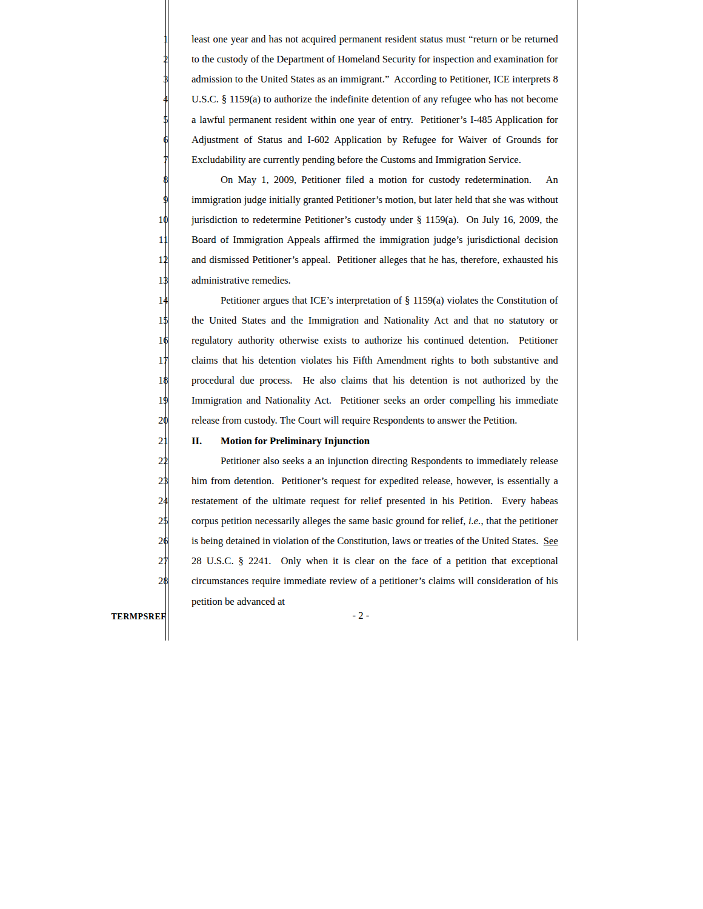1
2
3
4
5
6
7
8
9
10
11
12
13
14
15
16
17
18
19
20
21
22
23
24
25
26
27
28
least one year and has not acquired permanent resident status must “return or be returned to the custody of the Department of Homeland Security for inspection and examination for admission to the United States as an immigrant.” According to Petitioner, ICE interprets 8 U.S.C. § 1159(a) to authorize the indefinite detention of any refugee who has not become a lawful permanent resident within one year of entry. Petitioner’s I-485 Application for Adjustment of Status and I-602 Application by Refugee for Waiver of Grounds for Excludability are currently pending before the Customs and Immigration Service.
On May 1, 2009, Petitioner filed a motion for custody redetermination. An immigration judge initially granted Petitioner’s motion, but later held that she was without jurisdiction to redetermine Petitioner’s custody under § 1159(a). On July 16, 2009, the Board of Immigration Appeals affirmed the immigration judge’s jurisdictional decision and dismissed Petitioner’s appeal. Petitioner alleges that he has, therefore, exhausted his administrative remedies.
Petitioner argues that ICE’s interpretation of § 1159(a) violates the Constitution of the United States and the Immigration and Nationality Act and that no statutory or regulatory authority otherwise exists to authorize his continued detention. Petitioner claims that his detention violates his Fifth Amendment rights to both substantive and procedural due process. He also claims that his detention is not authorized by the Immigration and Nationality Act. Petitioner seeks an order compelling his immediate release from custody. The Court will require Respondents to answer the Petition.
II. Motion for Preliminary Injunction
Petitioner also seeks a an injunction directing Respondents to immediately release him from detention. Petitioner’s request for expedited release, however, is essentially a restatement of the ultimate request for relief presented in his Petition. Every habeas corpus petition necessarily alleges the same basic ground for relief, i.e., that the petitioner is being detained in violation of the Constitution, laws or treaties of the United States. See 28 U.S.C. § 2241. Only when it is clear on the face of a petition that exceptional circumstances require immediate review of a petitioner’s claims will consideration of his petition be advanced at
TERMPSREF
- 2 -